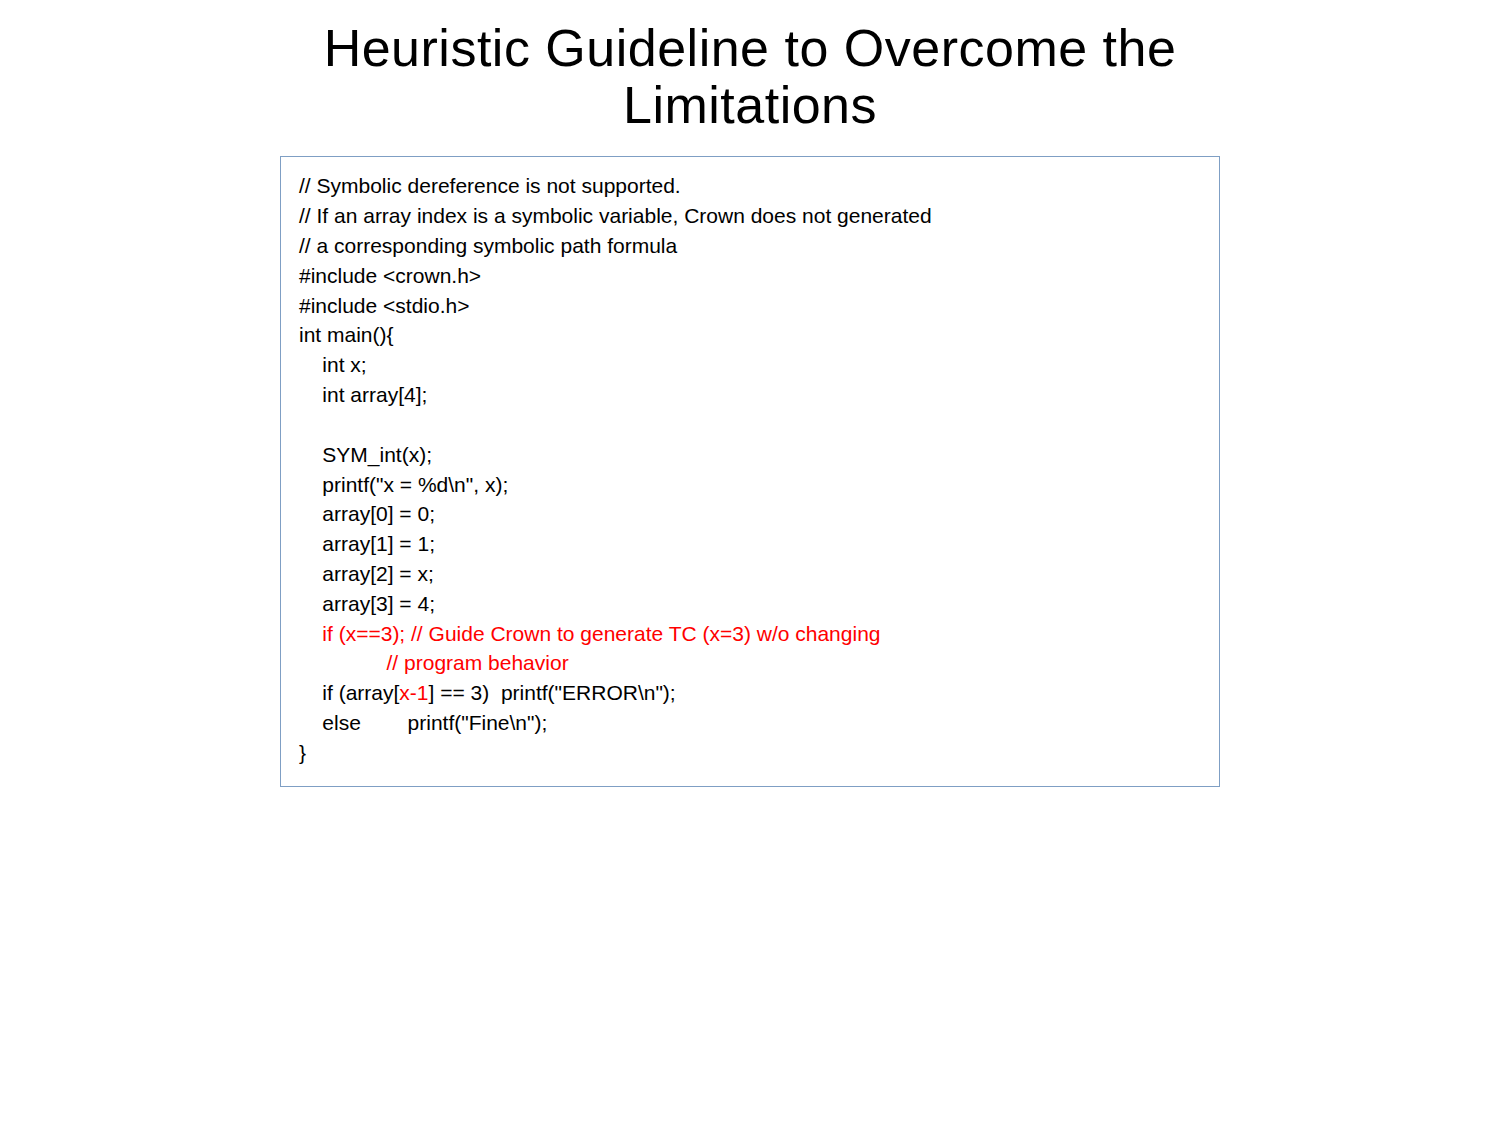Heuristic Guideline to Overcome the Limitations
// Symbolic dereference is not supported.
// If an array index is a symbolic variable, Crown does not generated
// a corresponding symbolic path formula
#include <crown.h>
#include <stdio.h>
int main(){
    int x;
    int array[4];

    SYM_int(x);
    printf("x = %d\n", x);
    array[0] = 0;
    array[1] = 1;
    array[2] = x;
    array[3] = 4;
    if (x==3); // Guide Crown to generate TC (x=3) w/o changing
               // program behavior
    if (array[x-1] == 3)  printf("ERROR\n");
    else        printf("Fine\n");
}